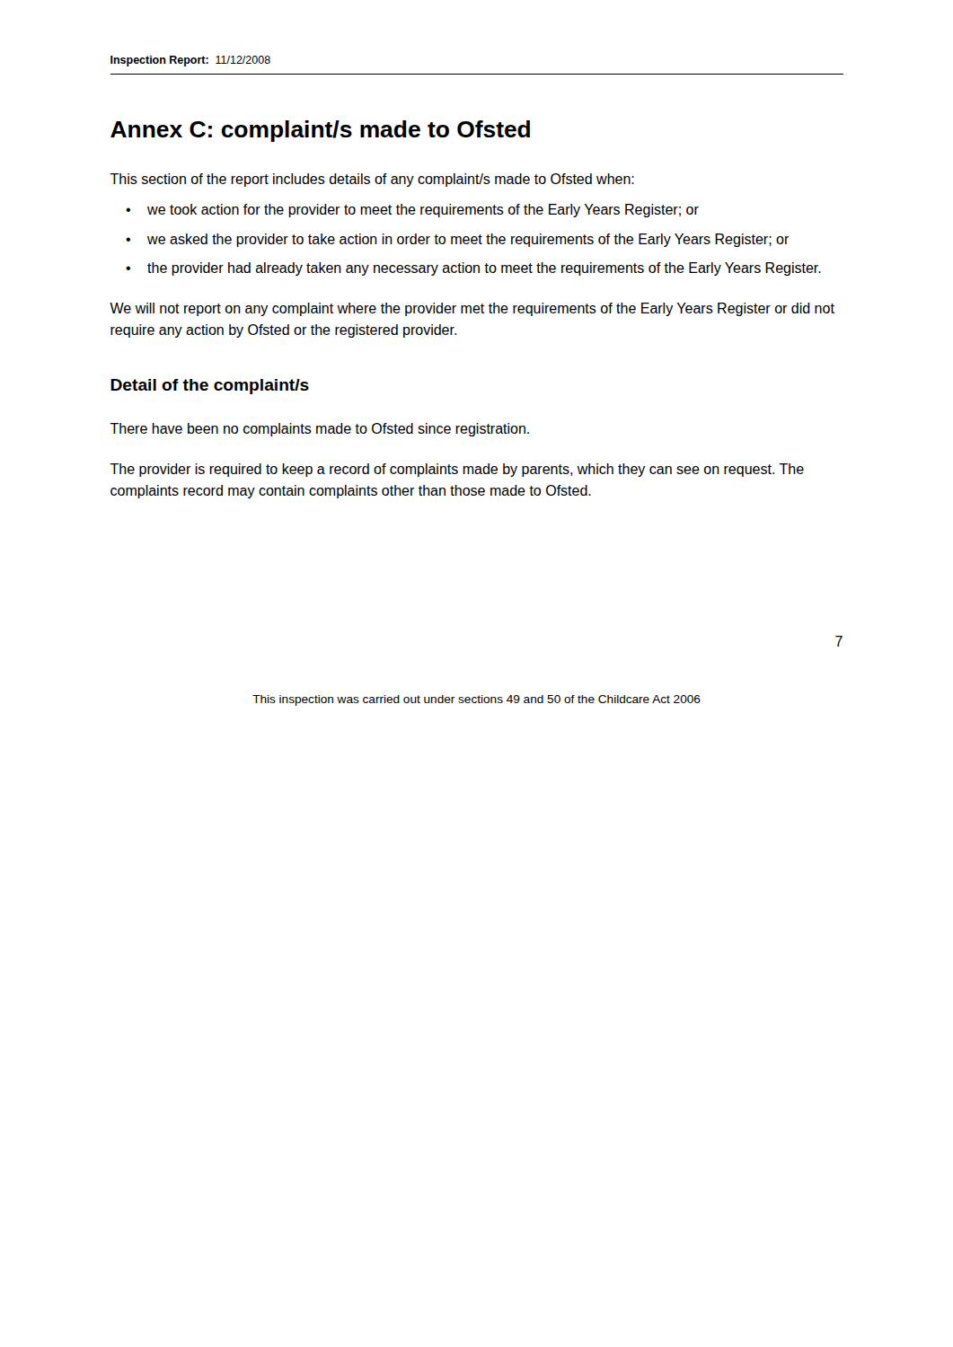Inspection Report: 11/12/2008
Annex C: complaint/s made to Ofsted
This section of the report includes details of any complaint/s made to Ofsted when:
we took action for the provider to meet the requirements of the Early Years Register; or
we asked the provider to take action in order to meet the requirements of the Early Years Register; or
the provider had already taken any necessary action to meet the requirements of the Early Years Register.
We will not report on any complaint where the provider met the requirements of the Early Years Register or did not require any action by Ofsted or the registered provider.
Detail of the complaint/s
There have been no complaints made to Ofsted since registration.
The provider is required to keep a record of complaints made by parents, which they can see on request. The complaints record may contain complaints other than those made to Ofsted.
7
This inspection was carried out under sections 49 and 50 of the Childcare Act 2006